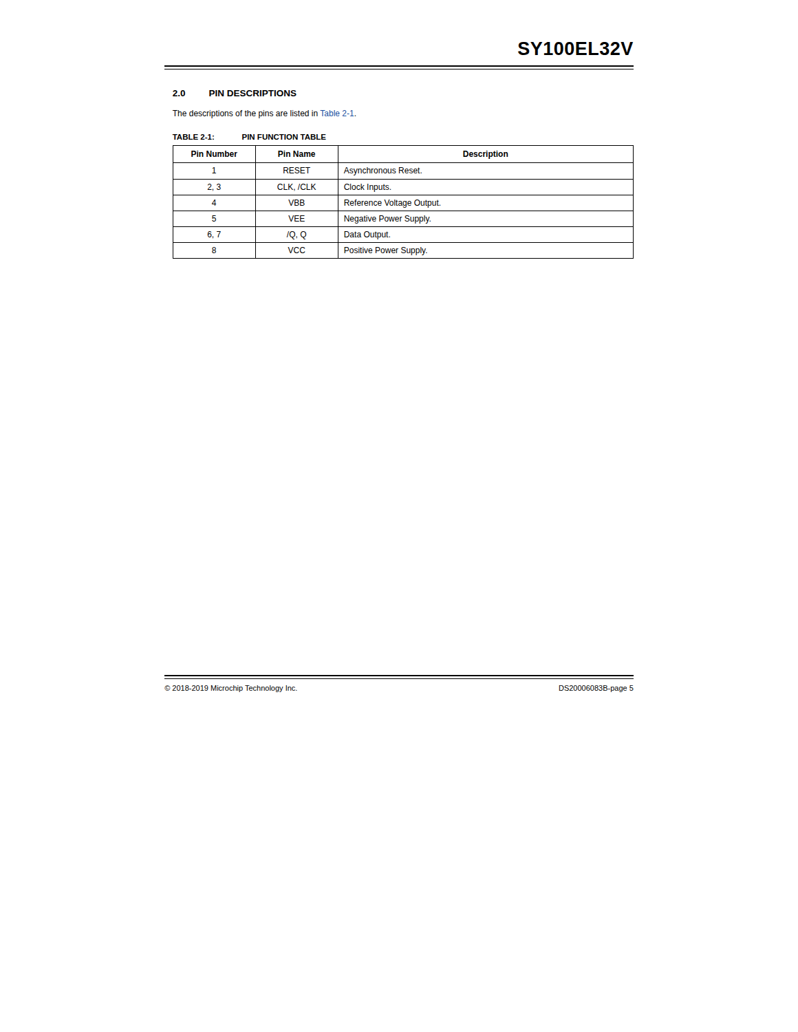SY100EL32V
2.0 PIN DESCRIPTIONS
The descriptions of the pins are listed in Table 2-1.
TABLE 2-1: PIN FUNCTION TABLE
| Pin Number | Pin Name | Description |
| --- | --- | --- |
| 1 | RESET | Asynchronous Reset. |
| 2, 3 | CLK, /CLK | Clock Inputs. |
| 4 | VBB | Reference Voltage Output. |
| 5 | VEE | Negative Power Supply. |
| 6, 7 | /Q, Q | Data Output. |
| 8 | VCC | Positive Power Supply. |
© 2018-2019 Microchip Technology Inc.
DS20006083B-page 5